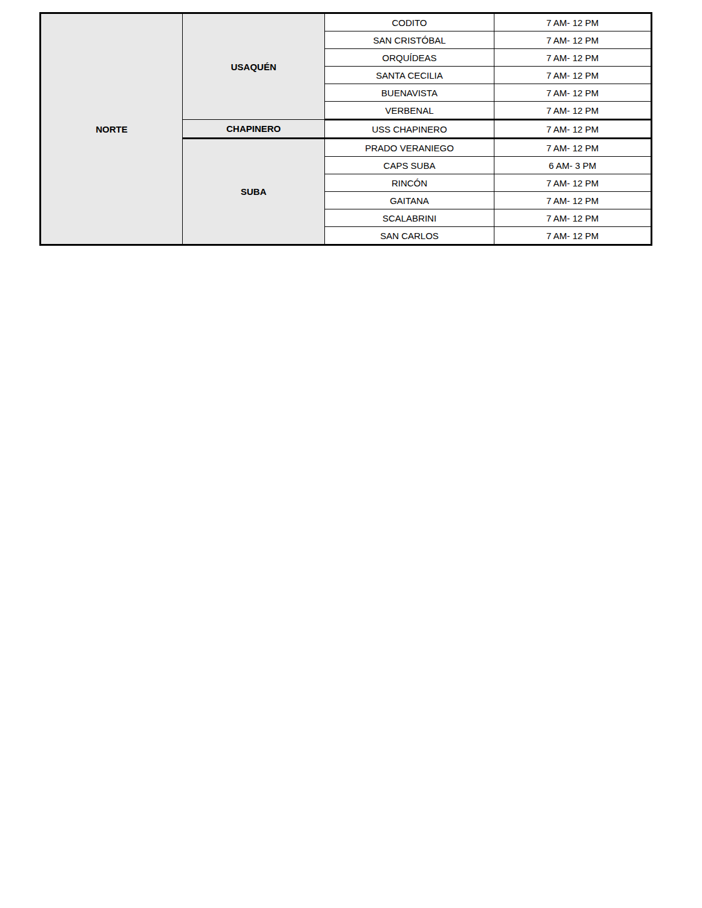| NORTE | USAQUÉN | CODITO | 7 AM- 12 PM |
| SAN CRISTÓBAL | 7 AM- 12 PM |
| ORQUÍDEAS | 7 AM- 12 PM |
| SANTA CECILIA | 7 AM- 12 PM |
| BUENAVISTA | 7 AM- 12 PM |
| VERBENAL | 7 AM- 12 PM |
| CHAPINERO | USS CHAPINERO | 7 AM- 12 PM |
| SUBA | PRADO VERANIEGO | 7 AM- 12 PM |
| CAPS SUBA | 6 AM- 3 PM |
| RINCÓN | 7 AM- 12 PM |
| GAITANA | 7 AM- 12 PM |
| SCALABRINI | 7 AM- 12 PM |
| SAN CARLOS | 7 AM- 12 PM |